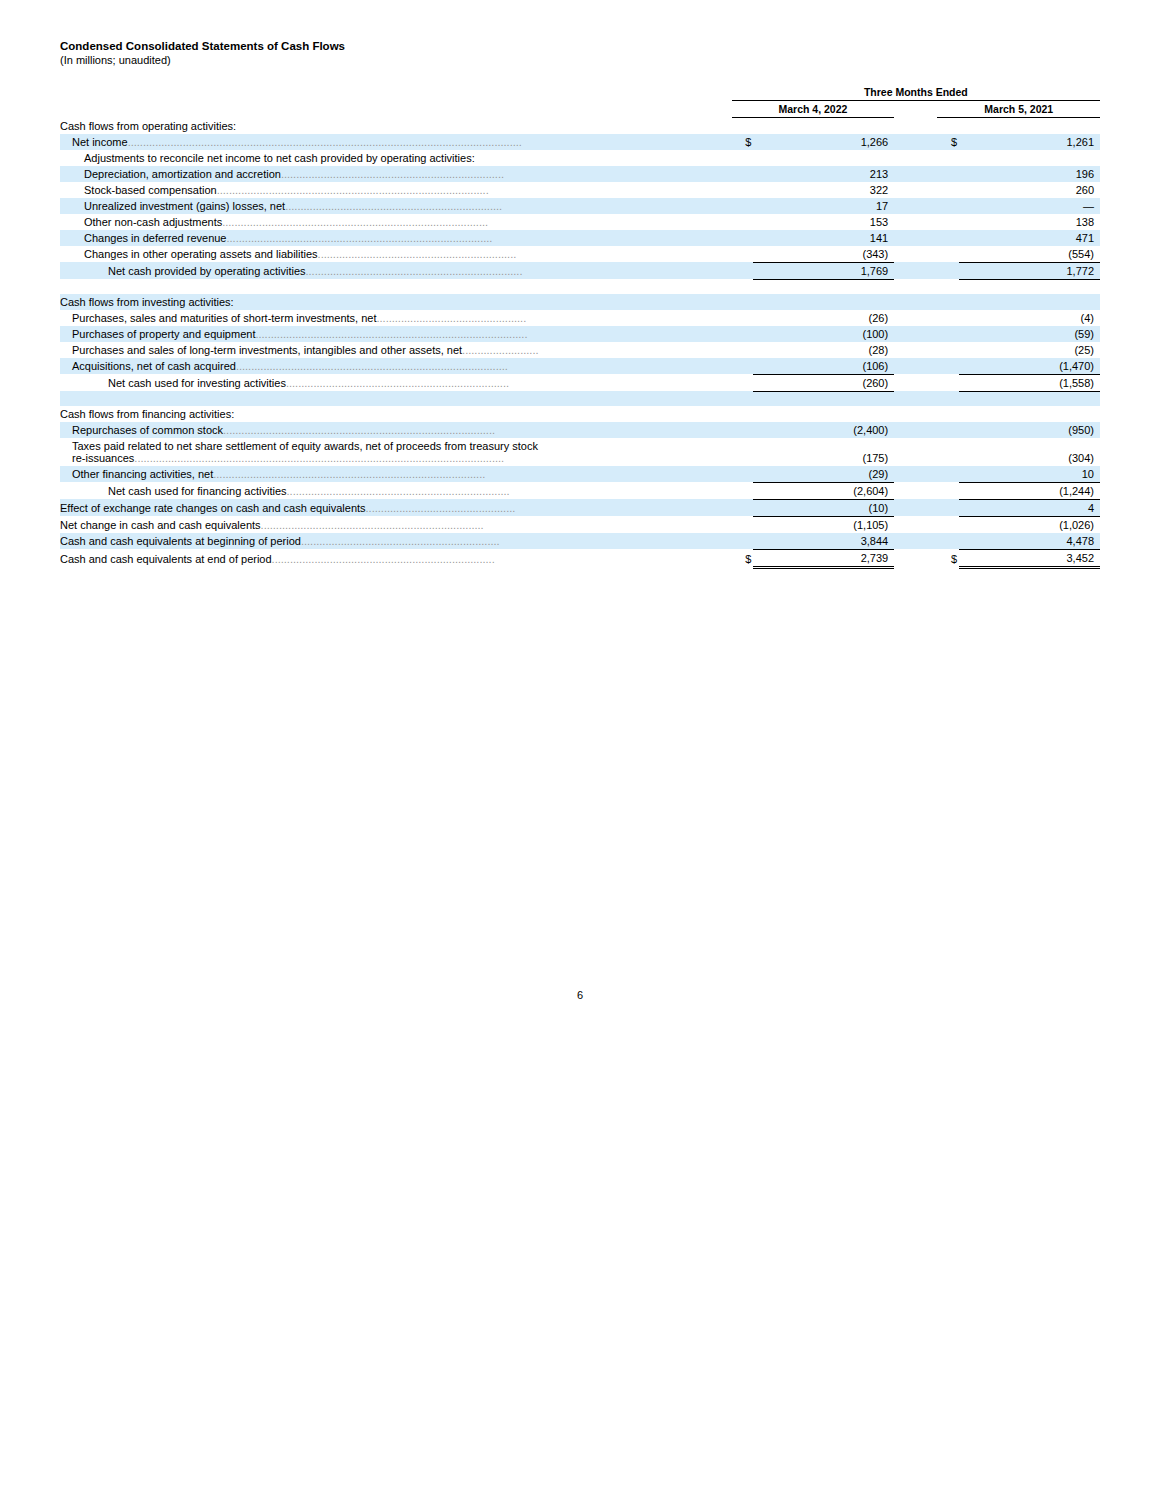Condensed Consolidated Statements of Cash Flows
(In millions; unaudited)
| | | Three Months Ended |
| | | March 4, 2022 | | March 5, 2021 |
| Cash flows from operating activities: | | | | | | |
| Net income ................................................................................................................................. | | $ | 1,266 | | $ | 1,261 |
| Adjustments to reconcile net income to net cash provided by operating activities: | | | | | | |
| Depreciation, amortization and accretion ......................................................................... | | | 213 | | | 196 |
| Stock-based compensation ......................................................................................... | | | 322 | | | 260 |
| Unrealized investment (gains) losses, net ....................................................................... | | | 17 | | | — |
| Other non-cash adjustments ....................................................................................... | | | 153 | | | 138 |
| Changes in deferred revenue ....................................................................................... | | | 141 | | | 471 |
| Changes in other operating assets and liabilities ................................................................. | | | (343) | | | (554) |
| Net cash provided by operating activities ....................................................................... | | | 1,769 | | | 1,772 |
| Cash flows from investing activities: | | | | | | |
| Purchases, sales and maturities of short-term investments, net ................................................. | | | (26) | | | (4) |
| Purchases of property and equipment ......................................................................................... | | | (100) | | | (59) |
| Purchases and sales of long-term investments, intangibles and other assets, net ......................... | | | (28) | | | (25) |
| Acquisitions, net of cash acquired ......................................................................................... | | | (106) | | | (1,470) |
| Net cash used for investing activities ......................................................................... | | | (260) | | | (1,558) |
| Cash flows from financing activities: | | | | | | |
| Repurchases of common stock ......................................................................................... | | | (2,400) | | | (950) |
| Taxes paid related to net share settlement of equity awards, net of proceeds from treasury stock re-issuances ......................................................................................................................... | | | (175) | | | (304) |
| Other financing activities, net ......................................................................................... | | | (29) | | | 10 |
| Net cash used for financing activities ......................................................................... | | | (2,604) | | | (1,244) |
| Effect of exchange rate changes on cash and cash equivalents ................................................. | | | (10) | | | 4 |
| Net change in cash and cash equivalents ......................................................................... | | | (1,105) | | | (1,026) |
| Cash and cash equivalents at beginning of period ................................................................. | | | 3,844 | | | 4,478 |
| Cash and cash equivalents at end of period ......................................................................... | | $ | 2,739 | | $ | 3,452 |
6